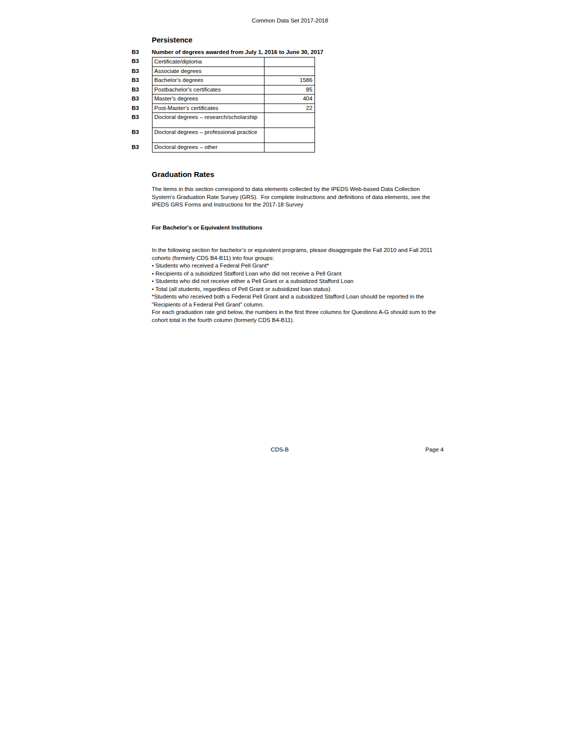Common Data Set 2017-2018
Persistence
B3
Number of degrees awarded from July 1, 2016 to June 30, 2017
B3
Certificate/diploma
B3
Associate degrees
B3
Bachelor's degrees
1586
B3
Postbachelor's certificates
85
B3
Master's degrees
404
B3
Post-Master's certificates
22
B3
Doctoral degrees – research/scholarship
B3
Doctoral degrees – professional practice
B3
Doctoral degrees – other
Graduation Rates
The items in this section correspond to data elements collected by the IPEDS Web-based Data Collection System’s Graduation Rate Survey (GRS). For complete instructions and definitions of data elements, see the IPEDS GRS Forms and Instructions for the 2017-18 Survey
For Bachelor's or Equivalent Institutions
In the following section for bachelor’s or equivalent programs, please disaggregate the Fall 2010 and Fall 2011 cohorts (formerly CDS B4-B11) into four groups:
• Students who received a Federal Pell Grant*
• Recipients of a subsidized Stafford Loan who did not receive a Pell Grant
• Students who did not receive either a Pell Grant or a subsidized Stafford Loan
• Total (all students, regardless of Pell Grant or subsidized loan status)
*Students who received both a Federal Pell Grant and a subsidized Stafford Loan should be reported in the "Recipients of a Federal Pell Grant" column.
For each graduation rate grid below, the numbers in the first three columns for Questions A-G should sum to the cohort total in the fourth column (formerly CDS B4-B11).
CDS-B
Page 4